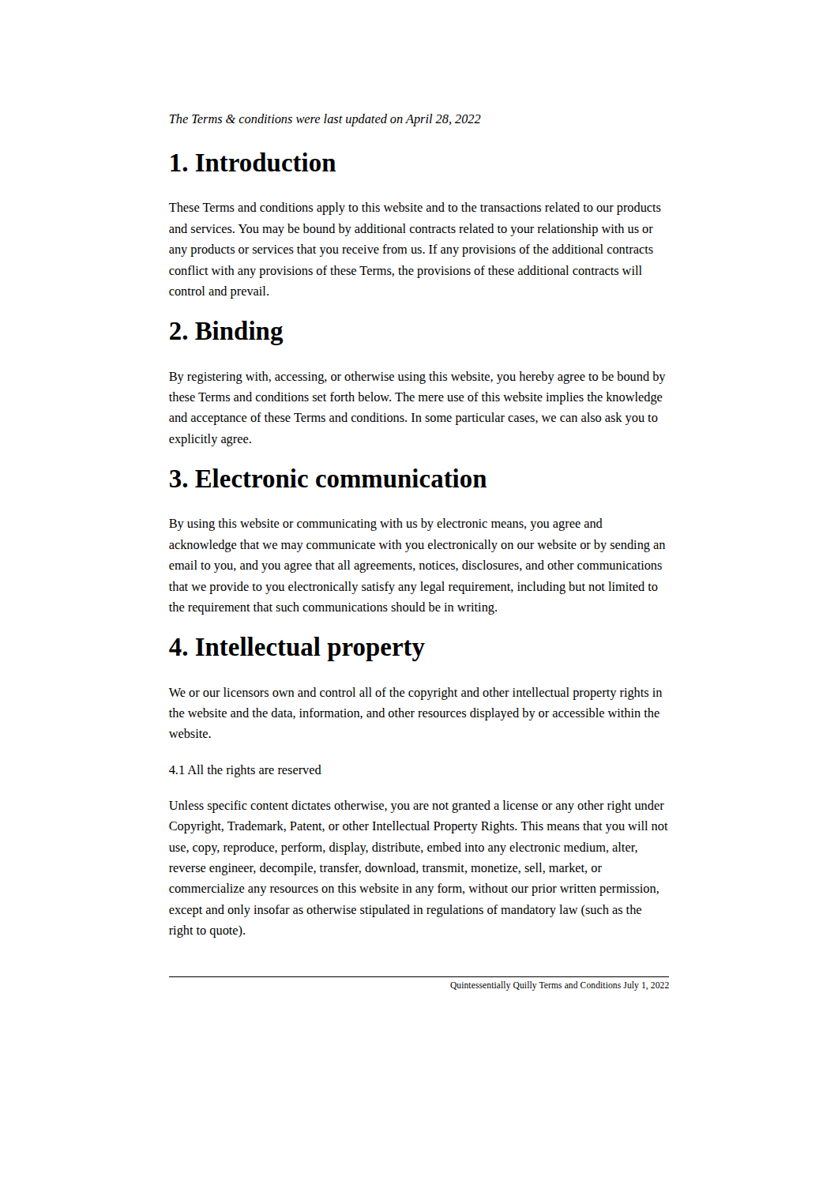The Terms & conditions were last updated on April 28, 2022
1. Introduction
These Terms and conditions apply to this website and to the transactions related to our products and services. You may be bound by additional contracts related to your relationship with us or any products or services that you receive from us. If any provisions of the additional contracts conflict with any provisions of these Terms, the provisions of these additional contracts will control and prevail.
2. Binding
By registering with, accessing, or otherwise using this website, you hereby agree to be bound by these Terms and conditions set forth below. The mere use of this website implies the knowledge and acceptance of these Terms and conditions. In some particular cases, we can also ask you to explicitly agree.
3. Electronic communication
By using this website or communicating with us by electronic means, you agree and acknowledge that we may communicate with you electronically on our website or by sending an email to you, and you agree that all agreements, notices, disclosures, and other communications that we provide to you electronically satisfy any legal requirement, including but not limited to the requirement that such communications should be in writing.
4. Intellectual property
We or our licensors own and control all of the copyright and other intellectual property rights in the website and the data, information, and other resources displayed by or accessible within the website.
4.1 All the rights are reserved
Unless specific content dictates otherwise, you are not granted a license or any other right under Copyright, Trademark, Patent, or other Intellectual Property Rights. This means that you will not use, copy, reproduce, perform, display, distribute, embed into any electronic medium, alter, reverse engineer, decompile, transfer, download, transmit, monetize, sell, market, or commercialize any resources on this website in any form, without our prior written permission, except and only insofar as otherwise stipulated in regulations of mandatory law (such as the right to quote).
Quintessentially Quilly Terms and Conditions July 1, 2022